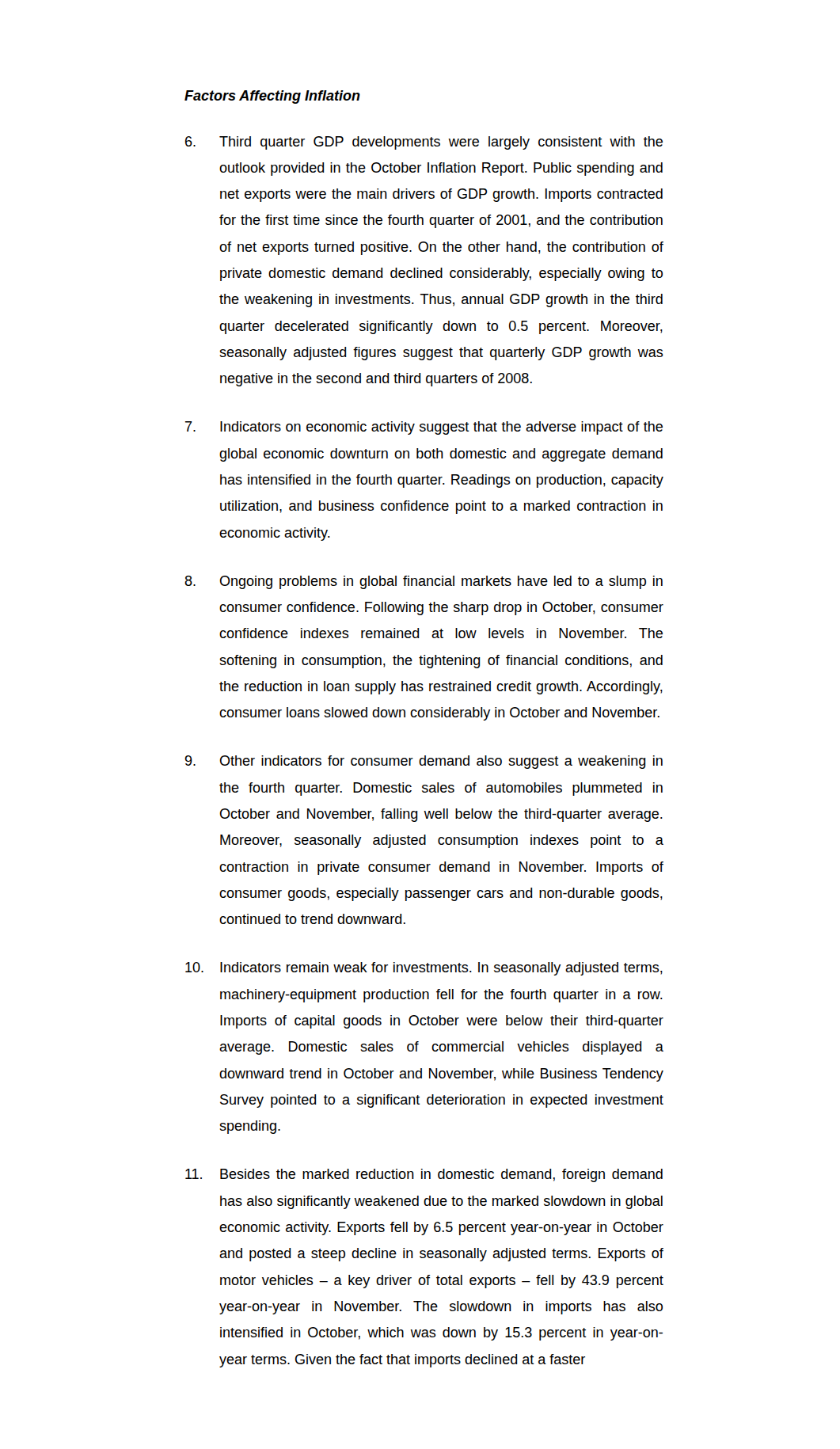Factors Affecting Inflation
Third quarter GDP developments were largely consistent with the outlook provided in the October Inflation Report. Public spending and net exports were the main drivers of GDP growth. Imports contracted for the first time since the fourth quarter of 2001, and the contribution of net exports turned positive. On the other hand, the contribution of private domestic demand declined considerably, especially owing to the weakening in investments. Thus, annual GDP growth in the third quarter decelerated significantly down to 0.5 percent. Moreover, seasonally adjusted figures suggest that quarterly GDP growth was negative in the second and third quarters of 2008.
Indicators on economic activity suggest that the adverse impact of the global economic downturn on both domestic and aggregate demand has intensified in the fourth quarter. Readings on production, capacity utilization, and business confidence point to a marked contraction in economic activity.
Ongoing problems in global financial markets have led to a slump in consumer confidence. Following the sharp drop in October, consumer confidence indexes remained at low levels in November. The softening in consumption, the tightening of financial conditions, and the reduction in loan supply has restrained credit growth. Accordingly, consumer loans slowed down considerably in October and November.
Other indicators for consumer demand also suggest a weakening in the fourth quarter. Domestic sales of automobiles plummeted in October and November, falling well below the third-quarter average. Moreover, seasonally adjusted consumption indexes point to a contraction in private consumer demand in November. Imports of consumer goods, especially passenger cars and non-durable goods, continued to trend downward.
Indicators remain weak for investments. In seasonally adjusted terms, machinery-equipment production fell for the fourth quarter in a row. Imports of capital goods in October were below their third-quarter average. Domestic sales of commercial vehicles displayed a downward trend in October and November, while Business Tendency Survey pointed to a significant deterioration in expected investment spending.
Besides the marked reduction in domestic demand, foreign demand has also significantly weakened due to the marked slowdown in global economic activity. Exports fell by 6.5 percent year-on-year in October and posted a steep decline in seasonally adjusted terms. Exports of motor vehicles – a key driver of total exports – fell by 43.9 percent year-on-year in November. The slowdown in imports has also intensified in October, which was down by 15.3 percent in year-on-year terms. Given the fact that imports declined at a faster